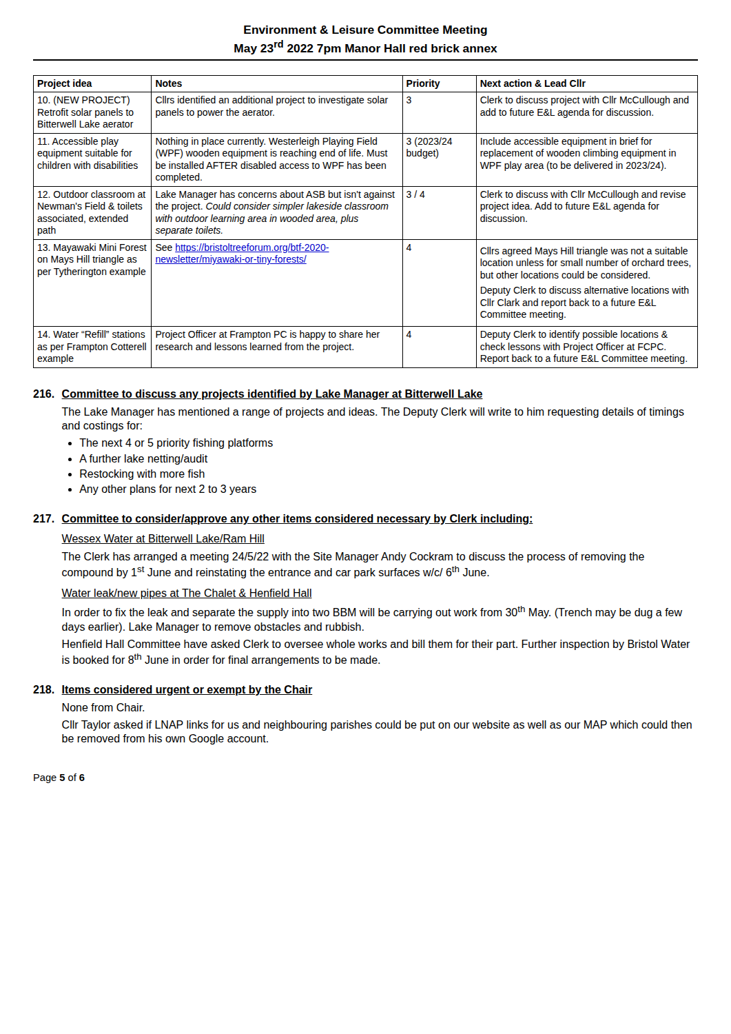Environment & Leisure Committee Meeting
May 23rd 2022 7pm Manor Hall red brick annex
| Project idea | Notes | Priority | Next action & Lead Cllr |
| --- | --- | --- | --- |
| 10. (NEW PROJECT) Retrofit solar panels to Bitterwell Lake aerator | Cllrs identified an additional project to investigate solar panels to power the aerator. | 3 | Clerk to discuss project with Cllr McCullough and add to future E&L agenda for discussion. |
| 11. Accessible play equipment suitable for children with disabilities | Nothing in place currently. Westerleigh Playing Field (WPF) wooden equipment is reaching end of life. Must be installed AFTER disabled access to WPF has been completed. | 3 (2023/24 budget) | Include accessible equipment in brief for replacement of wooden climbing equipment in WPF play area (to be delivered in 2023/24). |
| 12. Outdoor classroom at Newman's Field & toilets associated, extended path | Lake Manager has concerns about ASB but isn't against the project. Could consider simpler lakeside classroom with outdoor learning area in wooded area, plus separate toilets. | 3 / 4 | Clerk to discuss with Cllr McCullough and revise project idea. Add to future E&L agenda for discussion. |
| 13. Mayawaki Mini Forest on Mays Hill triangle as per Tytherington example | See https://bristoltreeforum.org/btf-2020-newsletter/miyawaki-or-tiny-forests/ | 4 | Cllrs agreed Mays Hill triangle was not a suitable location unless for small number of orchard trees, but other locations could be considered. Deputy Clerk to discuss alternative locations with Cllr Clark and report back to a future E&L Committee meeting. |
| 14. Water “Refill” stations as per Frampton Cotterell example | Project Officer at Frampton PC is happy to share her research and lessons learned from the project. | 4 | Deputy Clerk to identify possible locations & check lessons with Project Officer at FCPC. Report back to a future E&L Committee meeting. |
216. Committee to discuss any projects identified by Lake Manager at Bitterwell Lake
The Lake Manager has mentioned a range of projects and ideas. The Deputy Clerk will write to him requesting details of timings and costings for:
The next 4 or 5 priority fishing platforms
A further lake netting/audit
Restocking with more fish
Any other plans for next 2 to 3 years
217. Committee to consider/approve any other items considered necessary by Clerk including:
Wessex Water at Bitterwell Lake/Ram Hill
The Clerk has arranged a meeting 24/5/22 with the Site Manager Andy Cockram to discuss the process of removing the compound by 1st June and reinstating the entrance and car park surfaces w/c/ 6th June.
Water leak/new pipes at The Chalet & Henfield Hall
In order to fix the leak and separate the supply into two BBM will be carrying out work from 30th May. (Trench may be dug a few days earlier). Lake Manager to remove obstacles and rubbish.
Henfield Hall Committee have asked Clerk to oversee whole works and bill them for their part. Further inspection by Bristol Water is booked for 8th June in order for final arrangements to be made.
218. Items considered urgent or exempt by the Chair
None from Chair.
Cllr Taylor asked if LNAP links for us and neighbouring parishes could be put on our website as well as our MAP which could then be removed from his own Google account.
Page 5 of 6